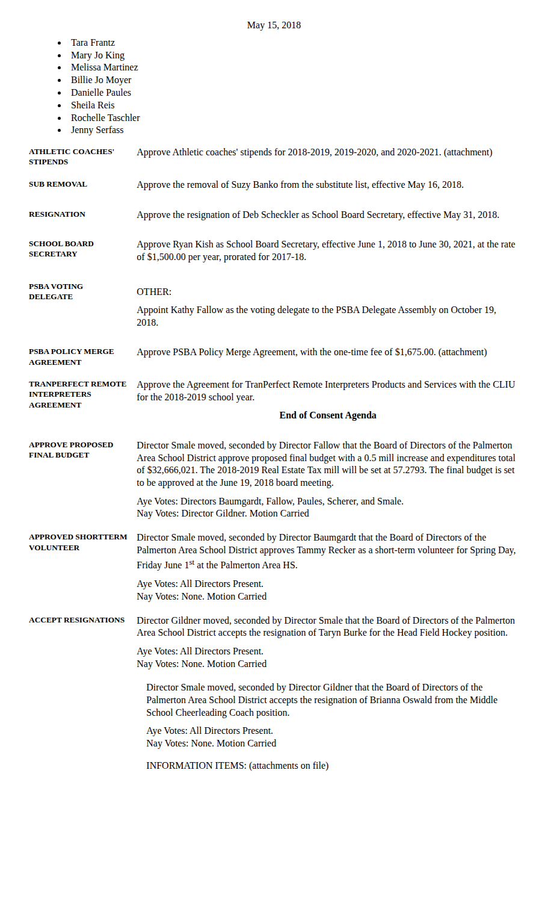May 15, 2018
Tara Frantz
Mary Jo King
Melissa Martinez
Billie Jo Moyer
Danielle Paules
Sheila Reis
Rochelle Taschler
Jenny Serfass
Athletic Coaches' Stipends
Approve Athletic coaches' stipends for 2018-2019, 2019-2020, and 2020-2021. (attachment)
Sub Removal
Approve the removal of Suzy Banko from the substitute list, effective May 16, 2018.
Resignation
Approve the resignation of Deb Scheckler as School Board Secretary, effective May 31, 2018.
School Board Secretary
Approve Ryan Kish as School Board Secretary, effective June 1, 2018 to June 30, 2021, at the rate of $1,500.00 per year, prorated for 2017-18.
PSBA Voting Delegate
OTHER:
Appoint Kathy Fallow as the voting delegate to the PSBA Delegate Assembly on October 19, 2018.
PSBA Policy Merge Agreement
Approve PSBA Policy Merge Agreement, with the one-time fee of $1,675.00. (attachment)
Tranperfect Remote Interpreters Agreement
Approve the Agreement for TranPerfect Remote Interpreters Products and Services with the CLIU for the 2018-2019 school year.
End of Consent Agenda
Approve Proposed Final Budget
Director Smale moved, seconded by Director Fallow that the Board of Directors of the Palmerton Area School District approve proposed final budget with a 0.5 mill increase and expenditures total of $32,666,021. The 2018-2019 Real Estate Tax mill will be set at 57.2793. The final budget is set to be approved at the June 19, 2018 board meeting.
Aye Votes: Directors Baumgardt, Fallow, Paules, Scherer, and Smale.
Nay Votes: Director Gildner. Motion Carried
Approved Shortterm Volunteer
Director Smale moved, seconded by Director Baumgardt that the Board of Directors of the Palmerton Area School District approves Tammy Recker as a short-term volunteer for Spring Day, Friday June 1st at the Palmerton Area HS.
Aye Votes: All Directors Present.
Nay Votes: None. Motion Carried
Accept Resignations
Director Gildner moved, seconded by Director Smale that the Board of Directors of the Palmerton Area School District accepts the resignation of Taryn Burke for the Head Field Hockey position.
Aye Votes: All Directors Present.
Nay Votes: None. Motion Carried
Director Smale moved, seconded by Director Gildner that the Board of Directors of the Palmerton Area School District accepts the resignation of Brianna Oswald from the Middle School Cheerleading Coach position.
Aye Votes: All Directors Present.
Nay Votes: None. Motion Carried
INFORMATION ITEMS: (attachments on file)